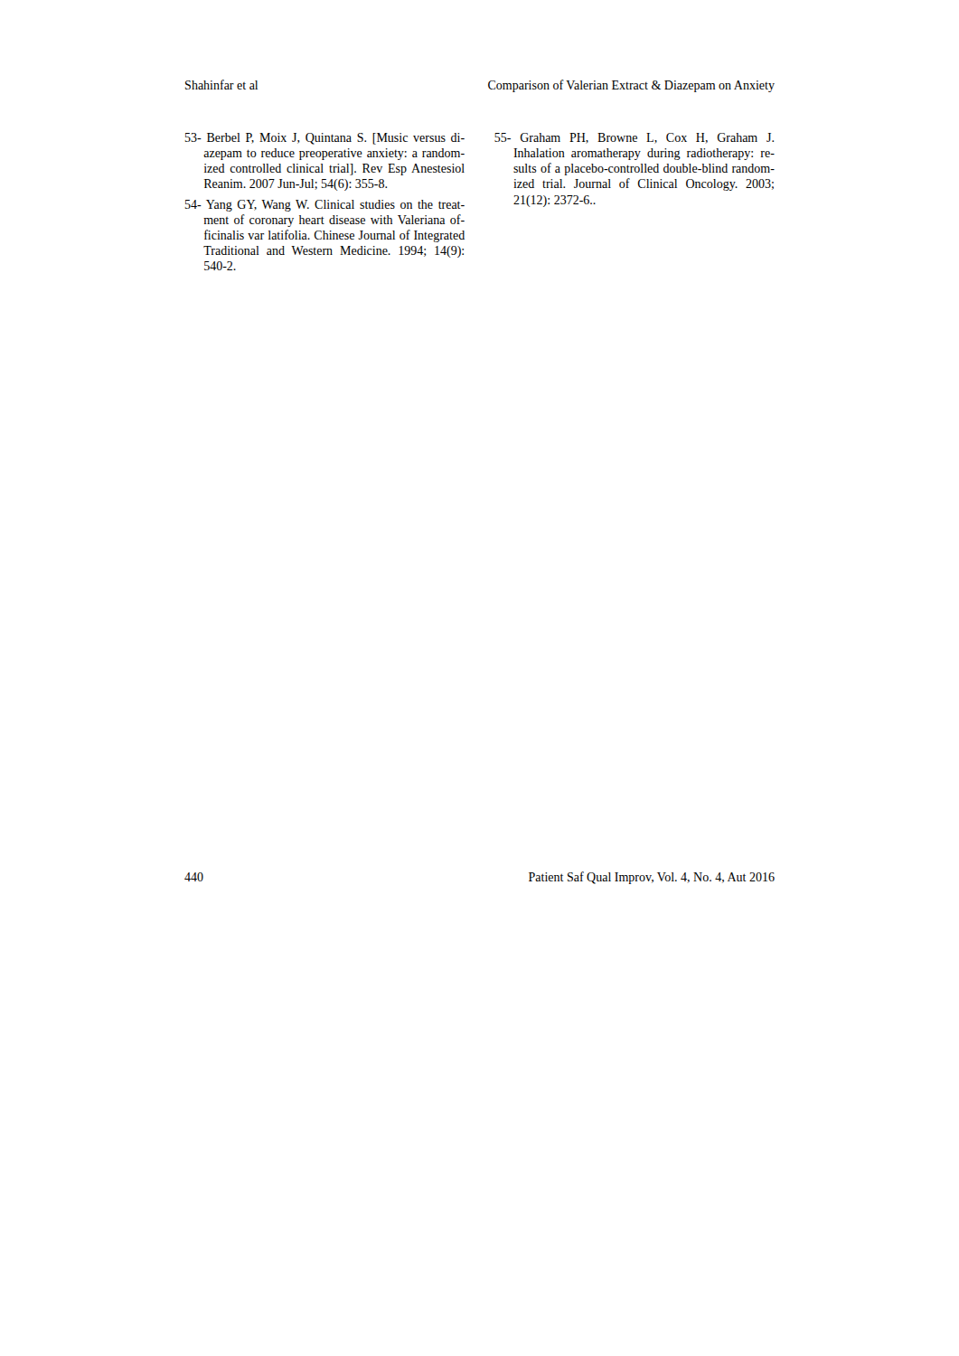Shahinfar et al
Comparison of Valerian Extract & Diazepam on Anxiety
53- Berbel P, Moix J, Quintana S. [Music versus diazepam to reduce preoperative anxiety: a randomized controlled clinical trial]. Rev Esp Anestesiol Reanim. 2007 Jun-Jul; 54(6): 355-8.
54- Yang GY, Wang W. Clinical studies on the treatment of coronary heart disease with Valeriana officinalis var latifolia. Chinese Journal of Integrated Traditional and Western Medicine. 1994; 14(9): 540-2.
55- Graham PH, Browne L, Cox H, Graham J. Inhalation aromatherapy during radiotherapy: results of a placebo-controlled double-blind randomized trial. Journal of Clinical Oncology. 2003; 21(12): 2372-6..
440
Patient Saf Qual Improv, Vol. 4, No. 4, Aut 2016